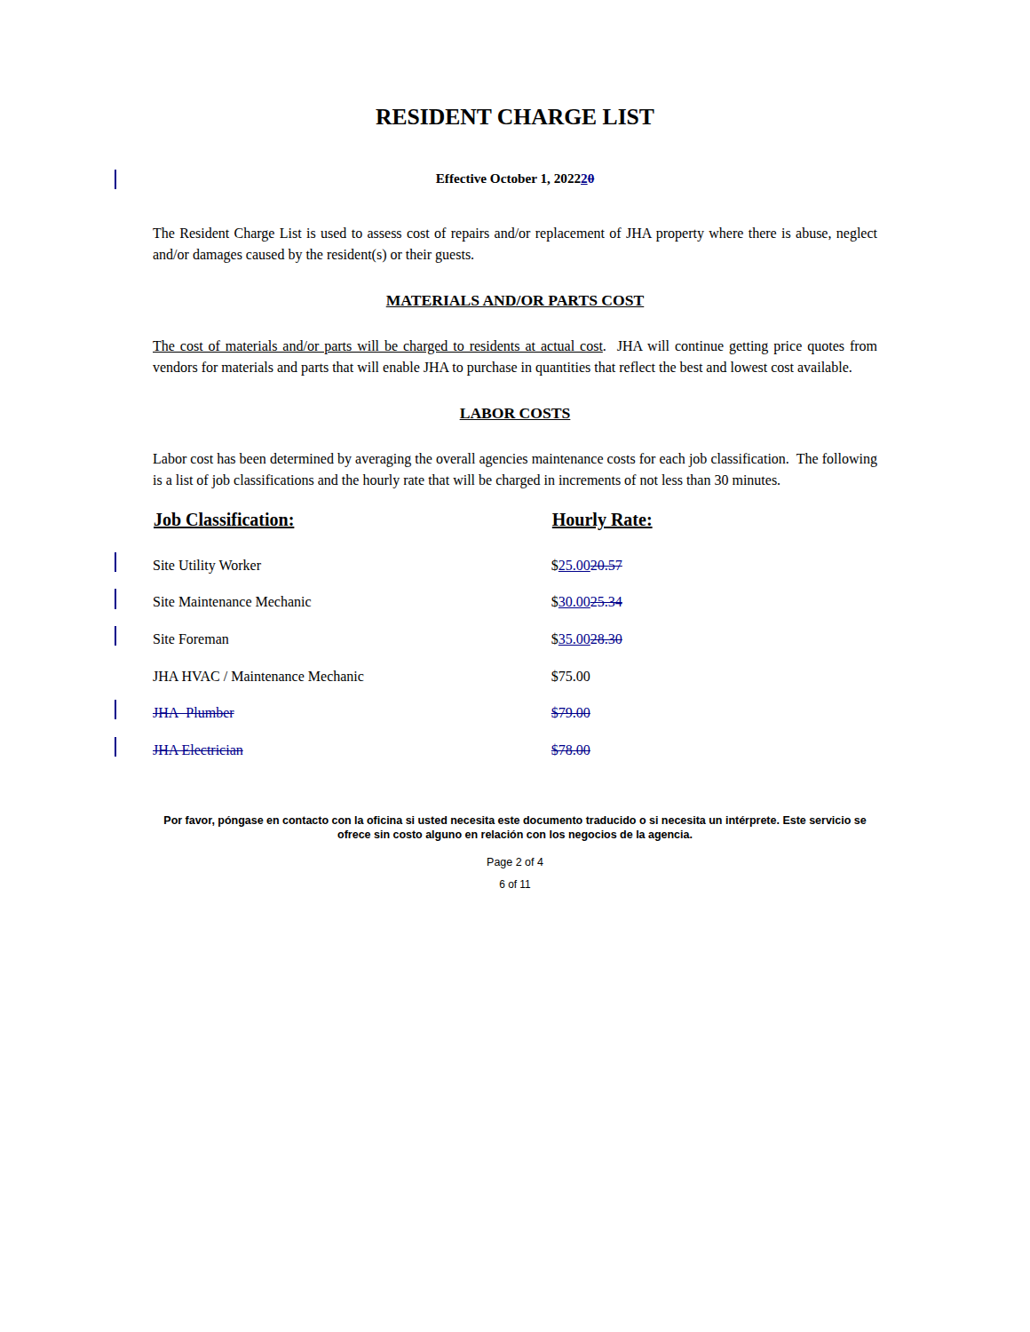RESIDENT CHARGE LIST
Effective October 1, 202220
The Resident Charge List is used to assess cost of repairs and/or replacement of JHA property where there is abuse, neglect and/or damages caused by the resident(s) or their guests.
MATERIALS AND/OR PARTS COST
The cost of materials and/or parts will be charged to residents at actual cost. JHA will continue getting price quotes from vendors for materials and parts that will enable JHA to purchase in quantities that reflect the best and lowest cost available.
LABOR COSTS
Labor cost has been determined by averaging the overall agencies maintenance costs for each job classification. The following is a list of job classifications and the hourly rate that will be charged in increments of not less than 30 minutes.
| Job Classification: | Hourly Rate: |
| --- | --- |
| Site Utility Worker | $ 25.00 20.57 |
| Site Maintenance Mechanic | $ 30.00 25.34 |
| Site Foreman | $ 35.00 28.30 |
| JHA HVAC / Maintenance Mechanic | $75.00 |
| JHA Plumber | $79.00 |
| JHA Electrician | $78.00 |
Por favor, póngase en contacto con la oficina si usted necesita este documento traducido o si necesita un intérprete. Este servicio se ofrece sin costo alguno en relación con los negocios de la agencia.
Page 2 of 4
6 of 11